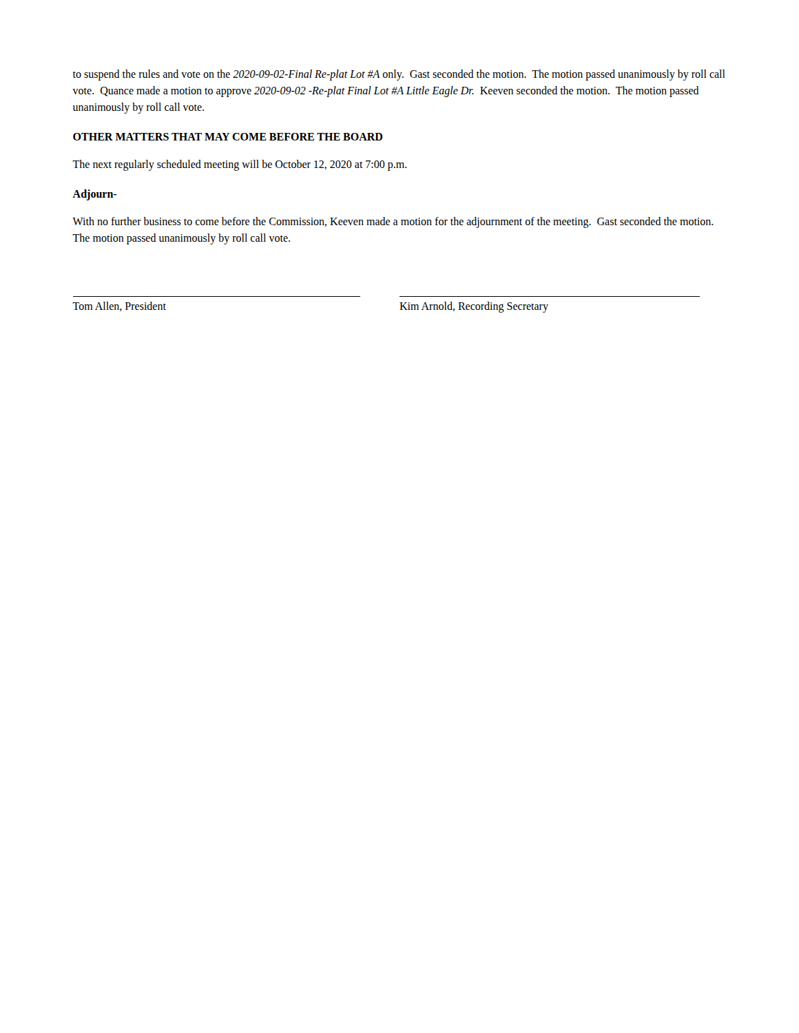to suspend the rules and vote on the 2020-09-02-Final Re-plat Lot #A only. Gast seconded the motion. The motion passed unanimously by roll call vote. Quance made a motion to approve 2020-09-02 -Re-plat Final Lot #A Little Eagle Dr. Keeven seconded the motion. The motion passed unanimously by roll call vote.
OTHER MATTERS THAT MAY COME BEFORE THE BOARD
The next regularly scheduled meeting will be October 12, 2020 at 7:00 p.m.
Adjourn-
With no further business to come before the Commission, Keeven made a motion for the adjournment of the meeting. Gast seconded the motion. The motion passed unanimously by roll call vote.
| Tom Allen, President | Kim Arnold, Recording Secretary |